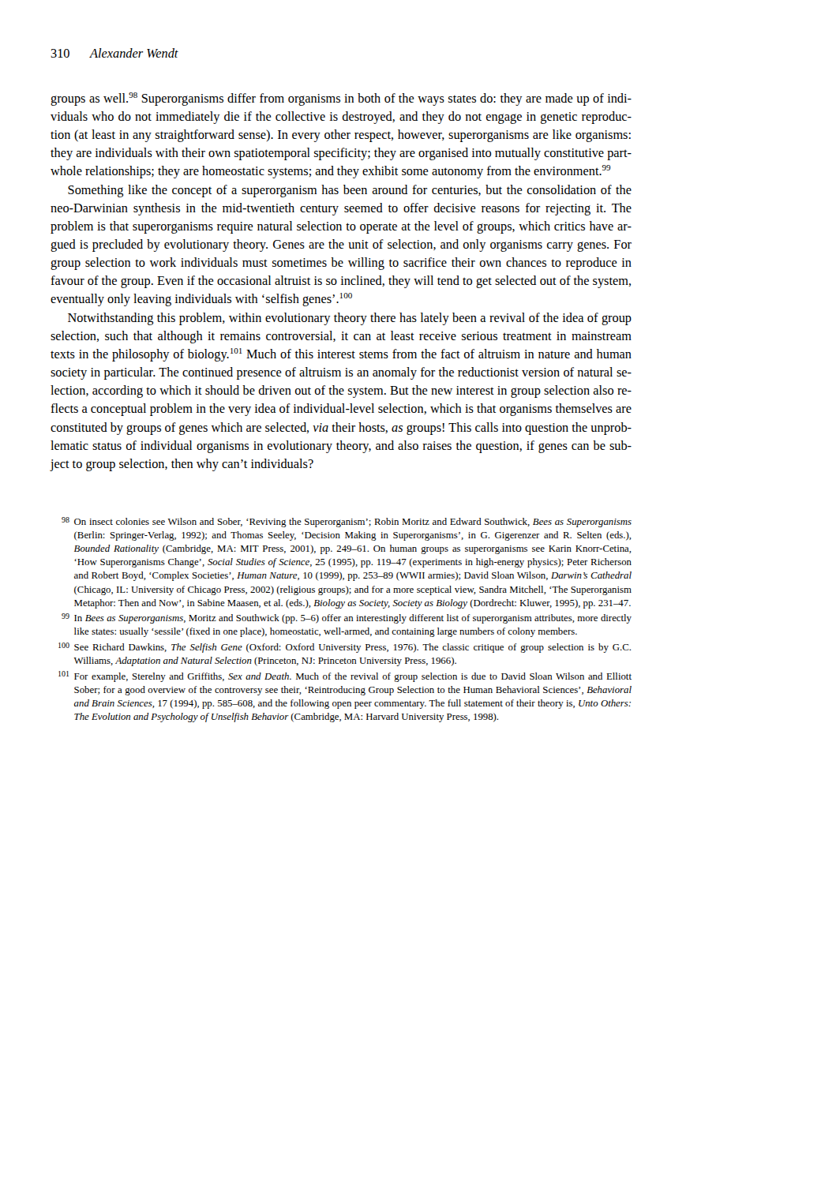310 Alexander Wendt
groups as well.98 Superorganisms differ from organisms in both of the ways states do: they are made up of individuals who do not immediately die if the collective is destroyed, and they do not engage in genetic reproduction (at least in any straightforward sense). In every other respect, however, superorganisms are like organisms: they are individuals with their own spatiotemporal specificity; they are organised into mutually constitutive part-whole relationships; they are homeostatic systems; and they exhibit some autonomy from the environment.99
Something like the concept of a superorganism has been around for centuries, but the consolidation of the neo-Darwinian synthesis in the mid-twentieth century seemed to offer decisive reasons for rejecting it. The problem is that superorganisms require natural selection to operate at the level of groups, which critics have argued is precluded by evolutionary theory. Genes are the unit of selection, and only organisms carry genes. For group selection to work individuals must sometimes be willing to sacrifice their own chances to reproduce in favour of the group. Even if the occasional altruist is so inclined, they will tend to get selected out of the system, eventually only leaving individuals with ‘selfish genes’.100
Notwithstanding this problem, within evolutionary theory there has lately been a revival of the idea of group selection, such that although it remains controversial, it can at least receive serious treatment in mainstream texts in the philosophy of biology.101 Much of this interest stems from the fact of altruism in nature and human society in particular. The continued presence of altruism is an anomaly for the reductionist version of natural selection, according to which it should be driven out of the system. But the new interest in group selection also reflects a conceptual problem in the very idea of individual-level selection, which is that organisms themselves are constituted by groups of genes which are selected, via their hosts, as groups! This calls into question the unproblematic status of individual organisms in evolutionary theory, and also raises the question, if genes can be subject to group selection, then why can’t individuals?
98 On insect colonies see Wilson and Sober, ‘Reviving the Superorganism’; Robin Moritz and Edward Southwick, Bees as Superorganisms (Berlin: Springer-Verlag, 1992); and Thomas Seeley, ‘Decision Making in Superorganisms’, in G. Gigerenzer and R. Selten (eds.), Bounded Rationality (Cambridge, MA: MIT Press, 2001), pp. 249–61. On human groups as superorganisms see Karin Knorr-Cetina, ‘How Superorganisms Change’, Social Studies of Science, 25 (1995), pp. 119–47 (experiments in high-energy physics); Peter Richerson and Robert Boyd, ‘Complex Societies’, Human Nature, 10 (1999), pp. 253–89 (WWII armies); David Sloan Wilson, Darwin’s Cathedral (Chicago, IL: University of Chicago Press, 2002) (religious groups); and for a more sceptical view, Sandra Mitchell, ‘The Superorganism Metaphor: Then and Now’, in Sabine Maasen, et al. (eds.), Biology as Society, Society as Biology (Dordrecht: Kluwer, 1995), pp. 231–47.
99 In Bees as Superorganisms, Moritz and Southwick (pp. 5–6) offer an interestingly different list of superorganism attributes, more directly like states: usually ‘sessile’ (fixed in one place), homeostatic, well-armed, and containing large numbers of colony members.
100 See Richard Dawkins, The Selfish Gene (Oxford: Oxford University Press, 1976). The classic critique of group selection is by G.C. Williams, Adaptation and Natural Selection (Princeton, NJ: Princeton University Press, 1966).
101 For example, Sterelny and Griffiths, Sex and Death. Much of the revival of group selection is due to David Sloan Wilson and Elliott Sober; for a good overview of the controversy see their, ‘Reintroducing Group Selection to the Human Behavioral Sciences’, Behavioral and Brain Sciences, 17 (1994), pp. 585–608, and the following open peer commentary. The full statement of their theory is, Unto Others: The Evolution and Psychology of Unselfish Behavior (Cambridge, MA: Harvard University Press, 1998).